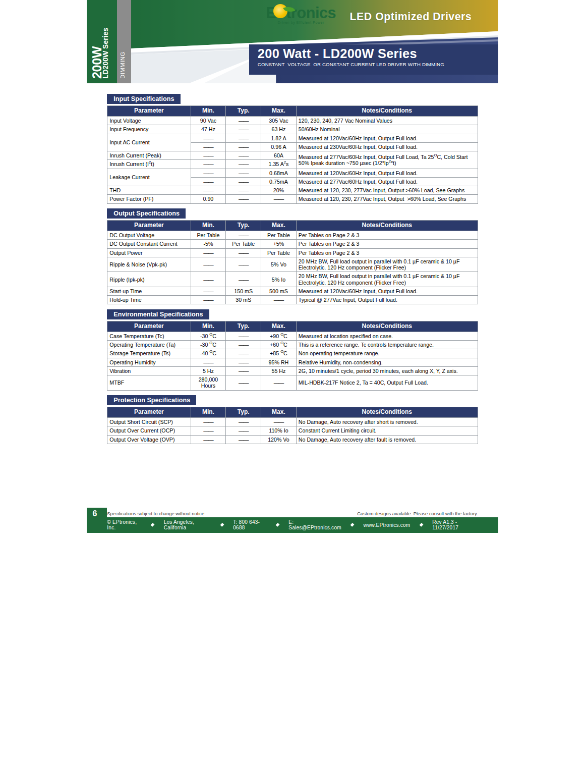200W
LD200W Series
DIMMING
EPtronics
Driven by Efficient Power
LED Optimized Drivers
200 Watt - LD200W Series
CONSTANT VOLTAGE OR CONSTANT CURRENT LED DRIVER WITH DIMMING
Input Specifications
| Parameter | Min. | Typ. | Max. | Notes/Conditions |
| --- | --- | --- | --- | --- |
| Input Voltage | 90 Vac | —— | 305 Vac | 120, 230, 240, 277 Vac Nominal Values |
| Input Frequency | 47 Hz | —— | 63 Hz | 50/60Hz Nominal |
| Input AC Current | —— | —— | 1.82 A | Measured at 120Vac/60Hz Input, Output Full load. |
| —— | —— | 0.96 A | Measured at 230Vac/60Hz Input, Output Full load. |
| Inrush Current (Peak) | —— | —— | 60A | Measured at 277Vac/60Hz Input, Output Full Load, Ta 25 O C, Cold Start 50% Ipeak duration ~750 µsec (1/2*Ip 2 *t) |
| Inrush Current (I 2 t) | —— | —— | 1.35 A 2 s |
| Leakage Current | —— | —— | 0.68mA | Measured at 120Vac/60Hz Input, Output Full load. |
| —— | —— | 0.75mA | Measured at 277Vac/60Hz Input, Output Full load. |
| THD | —— | —— | 20% | Measured at 120, 230, 277Vac Input, Output >60% Load, See Graphs |
| Power Factor (PF) | 0.90 | —— | —— | Measured at 120, 230, 277Vac Input, Output >60% Load, See Graphs |
Output Specifications
| Parameter | Min. | Typ. | Max. | Notes/Conditions |
| --- | --- | --- | --- | --- |
| DC Output Voltage | Per Table | —— | Per Table | Per Tables on Page 2 & 3 |
| DC Output Constant Current | -5% | Per Table | +5% | Per Tables on Page 2 & 3 |
| Output Power | —— | —— | Per Table | Per Tables on Page 2 & 3 |
| Ripple & Noise (Vpk-pk) | —— | —— | 5% Vo | 20 MHz BW, Full load output in parallel with 0.1 µF ceramic & 10 µF Electrolytic. 120 Hz component (Flicker Free) |
| Ripple (Ipk-pk) | —— | —— | 5% Io | 20 MHz BW, Full load output in parallel with 0.1 µF ceramic & 10 µF Electrolytic. 120 Hz component (Flicker Free) |
| Start-up Time | —— | 150 mS | 500 mS | Measured at 120Vac/60Hz Input, Output Full load. |
| Hold-up Time | —— | 30 mS | —— | Typical @ 277Vac Input, Output Full load. |
Environmental Specifications
| Parameter | Min. | Typ. | Max. | Notes/Conditions |
| --- | --- | --- | --- | --- |
| Case Temperature (Tc) | -30 O C | —— | +90 O C | Measured at location specified on case. |
| Operating Temperature (Ta) | -30 O C | —— | +60 O C | This is a reference range. Tc controls temperature range. |
| Storage Temperature (Ts) | -40 O C | —— | +85 O C | Non operating temperature range. |
| Operating Humidity | —— | —— | 95% RH | Relative Humidity, non-condensing. |
| Vibration | 5 Hz | —— | 55 Hz | 2G, 10 minutes/1 cycle, period 30 minutes, each along X, Y, Z axis. |
| MTBF | 280,000 Hours | —— | —— | MIL-HDBK-217F Notice 2, Ta = 40C, Output Full Load. |
Protection Specifications
| Parameter | Min. | Typ. | Max. | Notes/Conditions |
| --- | --- | --- | --- | --- |
| Output Short Circuit (SCP) | —— | —— | —— | No Damage, Auto recovery after short is removed. |
| Output Over Current (OCP) | —— | —— | 110% Io | Constant Current Limiting circuit. |
| Output Over Voltage (OVP) | —— | —— | 120% Vo | No Damage, Auto recovery after fault is removed. |
Specifications subject to change without notice Custom designs available. Please consult with the factory.
© EPtronics, Inc. Los Angeles, California T: 800 643-0688 E: Sales@EPtronics.com www.EPtronics.com Rev A1.3 - 11/27/2017
6